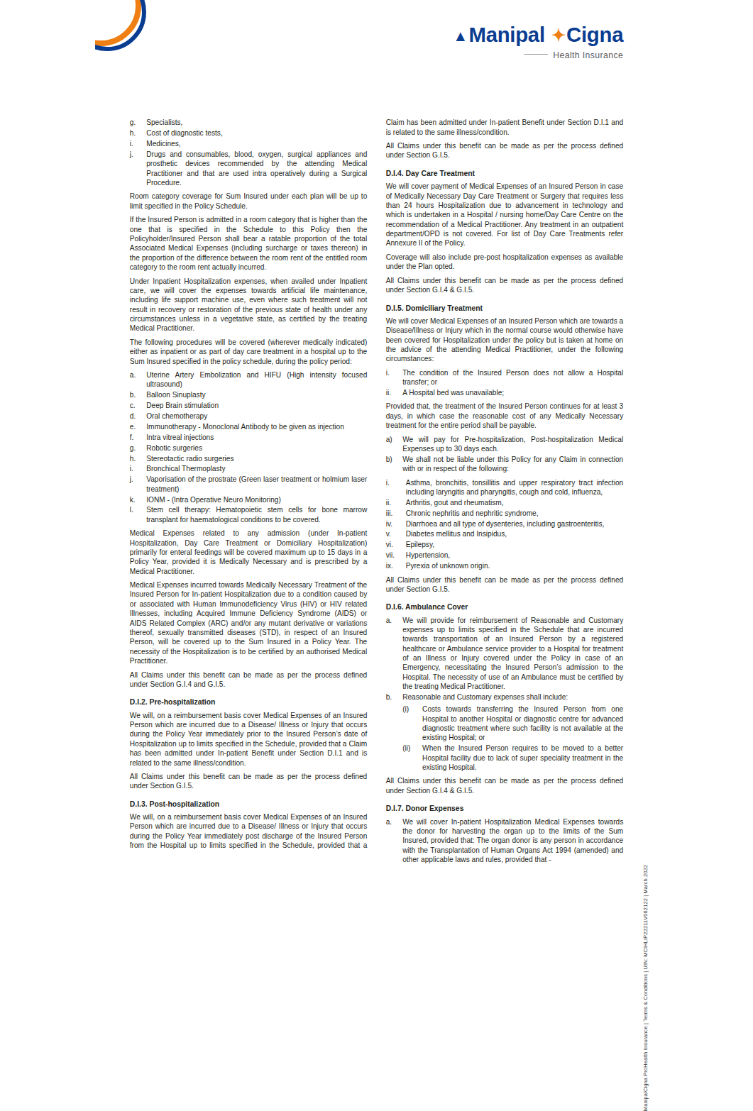▲Manipal ✦Cigna
Health Insurance
g. Specialists,
h. Cost of diagnostic tests,
i. Medicines,
j. Drugs and consumables, blood, oxygen, surgical appliances and prosthetic devices recommended by the attending Medical Practitioner and that are used intra operatively during a Surgical Procedure.
Room category coverage for Sum Insured under each plan will be up to limit specified in the Policy Schedule.
If the Insured Person is admitted in a room category that is higher than the one that is specified in the Schedule to this Policy then the Policyholder/Insured Person shall bear a ratable proportion of the total Associated Medical Expenses (including surcharge or taxes thereon) in the proportion of the difference between the room rent of the entitled room category to the room rent actually incurred.
Under Inpatient Hospitalization expenses, when availed under Inpatient care, we will cover the expenses towards artificial life maintenance, including life support machine use, even where such treatment will not result in recovery or restoration of the previous state of health under any circumstances unless in a vegetative state, as certified by the treating Medical Practitioner.
The following procedures will be covered (wherever medically indicated) either as inpatient or as part of day care treatment in a hospital up to the Sum Insured specified in the policy schedule, during the policy period:
a. Uterine Artery Embolization and HIFU (High intensity focused ultrasound)
b. Balloon Sinuplasty
c. Deep Brain stimulation
d. Oral chemotherapy
e. Immunotherapy - Monoclonal Antibody to be given as injection
f. Intra vitreal injections
g. Robotic surgeries
h. Stereotactic radio surgeries
i. Bronchical Thermoplasty
j. Vaporisation of the prostrate (Green laser treatment or holmium laser treatment)
k. IONM - (Intra Operative Neuro Monitoring)
l. Stem cell therapy: Hematopoietic stem cells for bone marrow transplant for haematological conditions to be covered.
Medical Expenses related to any admission (under In-patient Hospitalization, Day Care Treatment or Domiciliary Hospitalization) primarily for enteral feedings will be covered maximum up to 15 days in a Policy Year, provided it is Medically Necessary and is prescribed by a Medical Practitioner.
Medical Expenses incurred towards Medically Necessary Treatment of the Insured Person for In-patient Hospitalization due to a condition caused by or associated with Human Immunodeficiency Virus (HIV) or HIV related Illnesses, including Acquired Immune Deficiency Syndrome (AIDS) or AIDS Related Complex (ARC) and/or any mutant derivative or variations thereof, sexually transmitted diseases (STD), in respect of an Insured Person, will be covered up to the Sum Insured in a Policy Year. The necessity of the Hospitalization is to be certified by an authorised Medical Practitioner.
All Claims under this benefit can be made as per the process defined under Section G.I.4 and G.I.5.
D.I.2. Pre-hospitalization
We will, on a reimbursement basis cover Medical Expenses of an Insured Person which are incurred due to a Disease/ Illness or Injury that occurs during the Policy Year immediately prior to the Insured Person’s date of Hospitalization up to limits specified in the Schedule, provided that a Claim has been admitted under In-patient Benefit under Section D.I.1 and is related to the same illness/condition.
All Claims under this benefit can be made as per the process defined under Section G.I.5.
D.I.3. Post-hospitalization
We will, on a reimbursement basis cover Medical Expenses of an Insured Person which are incurred due to a Disease/ Illness or Injury that occurs during the Policy Year immediately post discharge of the Insured Person from the Hospital up to limits specified in the Schedule, provided that a Claim has been admitted under In-patient Benefit under Section D.I.1 and is related to the same illness/condition.
All Claims under this benefit can be made as per the process defined under Section G.I.5.
D.I.4. Day Care Treatment
We will cover payment of Medical Expenses of an Insured Person in case of Medically Necessary Day Care Treatment or Surgery that requires less than 24 hours Hospitalization due to advancement in technology and which is undertaken in a Hospital / nursing home/Day Care Centre on the recommendation of a Medical Practitioner. Any treatment in an outpatient department/OPD is not covered. For list of Day Care Treatments refer Annexure II of the Policy.
Coverage will also include pre-post hospitalization expenses as available under the Plan opted.
All Claims under this benefit can be made as per the process defined under Section G.I.4 & G.I.5.
D.I.5. Domiciliary Treatment
We will cover Medical Expenses of an Insured Person which are towards a Disease/Illness or Injury which in the normal course would otherwise have been covered for Hospitalization under the policy but is taken at home on the advice of the attending Medical Practitioner, under the following circumstances:
i. The condition of the Insured Person does not allow a Hospital transfer; or
ii. A Hospital bed was unavailable;
Provided that, the treatment of the Insured Person continues for at least 3 days, in which case the reasonable cost of any Medically Necessary treatment for the entire period shall be payable.
a) We will pay for Pre-hospitalization, Post-hospitalization Medical Expenses up to 30 days each.
b) We shall not be liable under this Policy for any Claim in connection with or in respect of the following:
i. Asthma, bronchitis, tonsillitis and upper respiratory tract infection including laryngitis and pharyngitis, cough and cold, influenza,
ii. Arthritis, gout and rheumatism,
iii. Chronic nephritis and nephritic syndrome,
iv. Diarrhoea and all type of dysenteries, including gastroenteritis,
v. Diabetes mellitus and Insipidus,
vi. Epilepsy,
vii. Hypertension,
ix. Pyrexia of unknown origin.
All Claims under this benefit can be made as per the process defined under Section G.I.5.
D.I.6. Ambulance Cover
a. We will provide for reimbursement of Reasonable and Customary expenses up to limits specified in the Schedule that are incurred towards transportation of an Insured Person by a registered healthcare or Ambulance service provider to a Hospital for treatment of an Illness or Injury covered under the Policy in case of an Emergency, necessitating the Insured Person’s admission to the Hospital. The necessity of use of an Ambulance must be certified by the treating Medical Practitioner.
b. Reasonable and Customary expenses shall include:
(i) Costs towards transferring the Insured Person from one Hospital to another Hospital or diagnostic centre for advanced diagnostic treatment where such facility is not available at the existing Hospital; or
(ii) When the Insured Person requires to be moved to a better Hospital facility due to lack of super speciality treatment in the existing Hospital.
All Claims under this benefit can be made as per the process defined under Section G.I.4 & G.I.5.
D.I.7. Donor Expenses
a. We will cover In-patient Hospitalization Medical Expenses towards the donor for harvesting the organ up to the limits of the Sum Insured, provided that: The organ donor is any person in accordance with the Transplantation of Human Organs Act 1994 (amended) and other applicable laws and rules, provided that -
ManipalCigna ProHealth Insurance | Terms & Conditions | UIN: MCIHLIP22211V062122 | March 2022